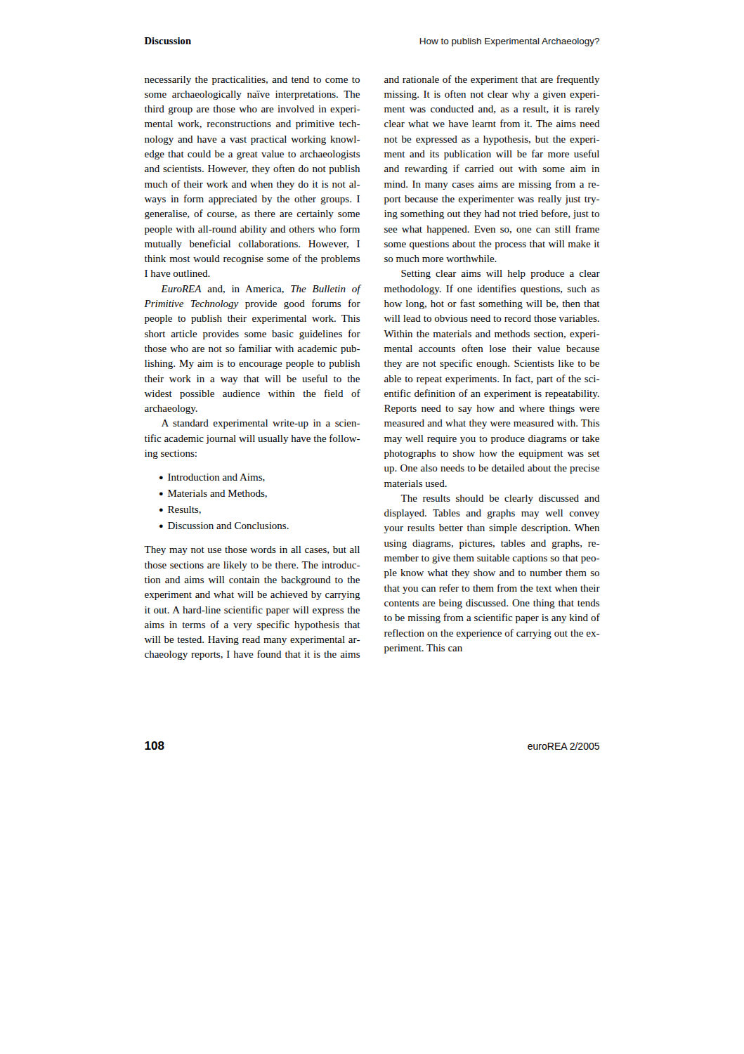Discussion
How to publish Experimental Archaeology?
necessarily the practicalities, and tend to come to some archaeologically naïve interpretations. The third group are those who are involved in experimental work, reconstructions and primitive technology and have a vast practical working knowledge that could be a great value to archaeologists and scientists. However, they often do not publish much of their work and when they do it is not always in form appreciated by the other groups. I generalise, of course, as there are certainly some people with all-round ability and others who form mutually beneficial collaborations. However, I think most would recognise some of the problems I have outlined.
EuroREA and, in America, The Bulletin of Primitive Technology provide good forums for people to publish their experimental work. This short article provides some basic guidelines for those who are not so familiar with academic publishing. My aim is to encourage people to publish their work in a way that will be useful to the widest possible audience within the field of archaeology.
A standard experimental write-up in a scientific academic journal will usually have the following sections:
Introduction and Aims,
Materials and Methods,
Results,
Discussion and Conclusions.
They may not use those words in all cases, but all those sections are likely to be there. The introduction and aims will contain the background to the experiment and what will be achieved by carrying it out. A hard-line scientific paper will express the aims in terms of a very specific hypothesis that will be tested. Having read many experimental archaeology reports, I have found that it is the aims and rationale of the experiment that are frequently missing. It is often not clear why a given experiment was conducted and, as a result, it is rarely clear what we have learnt from it. The aims need not be expressed as a hypothesis, but the experiment and its publication will be far more useful and rewarding if carried out with some aim in mind. In many cases aims are missing from a report because the experimenter was really just trying something out they had not tried before, just to see what happened. Even so, one can still frame some questions about the process that will make it so much more worthwhile.
Setting clear aims will help produce a clear methodology. If one identifies questions, such as how long, hot or fast something will be, then that will lead to obvious need to record those variables. Within the materials and methods section, experimental accounts often lose their value because they are not specific enough. Scientists like to be able to repeat experiments. In fact, part of the scientific definition of an experiment is repeatability. Reports need to say how and where things were measured and what they were measured with. This may well require you to produce diagrams or take photographs to show how the equipment was set up. One also needs to be detailed about the precise materials used.
The results should be clearly discussed and displayed. Tables and graphs may well convey your results better than simple description. When using diagrams, pictures, tables and graphs, remember to give them suitable captions so that people know what they show and to number them so that you can refer to them from the text when their contents are being discussed. One thing that tends to be missing from a scientific paper is any kind of reflection on the experience of carrying out the experiment. This can
108
euroREA 2/2005